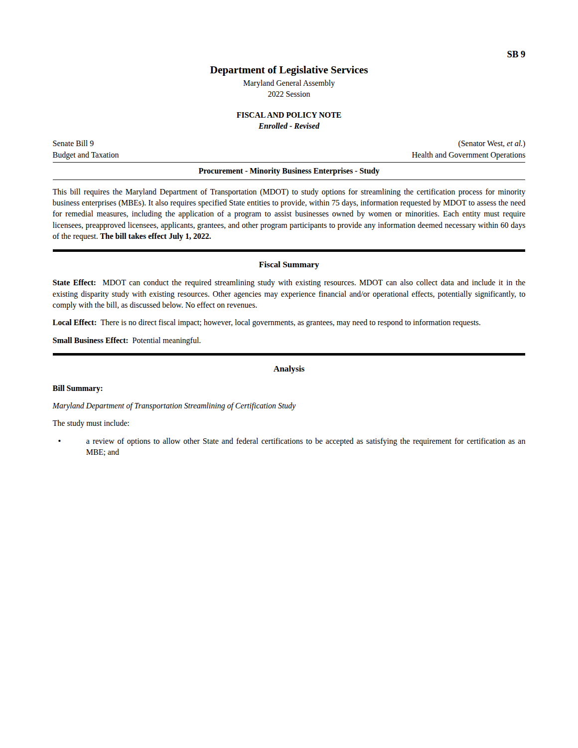SB 9
Department of Legislative Services
Maryland General Assembly
2022 Session
FISCAL AND POLICY NOTE
Enrolled - Revised
Senate Bill 9 (Senator West, et al.)
Budget and Taxation Health and Government Operations
Procurement - Minority Business Enterprises - Study
This bill requires the Maryland Department of Transportation (MDOT) to study options for streamlining the certification process for minority business enterprises (MBEs). It also requires specified State entities to provide, within 75 days, information requested by MDOT to assess the need for remedial measures, including the application of a program to assist businesses owned by women or minorities. Each entity must require licensees, preapproved licensees, applicants, grantees, and other program participants to provide any information deemed necessary within 60 days of the request. The bill takes effect July 1, 2022.
Fiscal Summary
State Effect: MDOT can conduct the required streamlining study with existing resources. MDOT can also collect data and include it in the existing disparity study with existing resources. Other agencies may experience financial and/or operational effects, potentially significantly, to comply with the bill, as discussed below. No effect on revenues.
Local Effect: There is no direct fiscal impact; however, local governments, as grantees, may need to respond to information requests.
Small Business Effect: Potential meaningful.
Analysis
Bill Summary:
Maryland Department of Transportation Streamlining of Certification Study
The study must include:
a review of options to allow other State and federal certifications to be accepted as satisfying the requirement for certification as an MBE; and